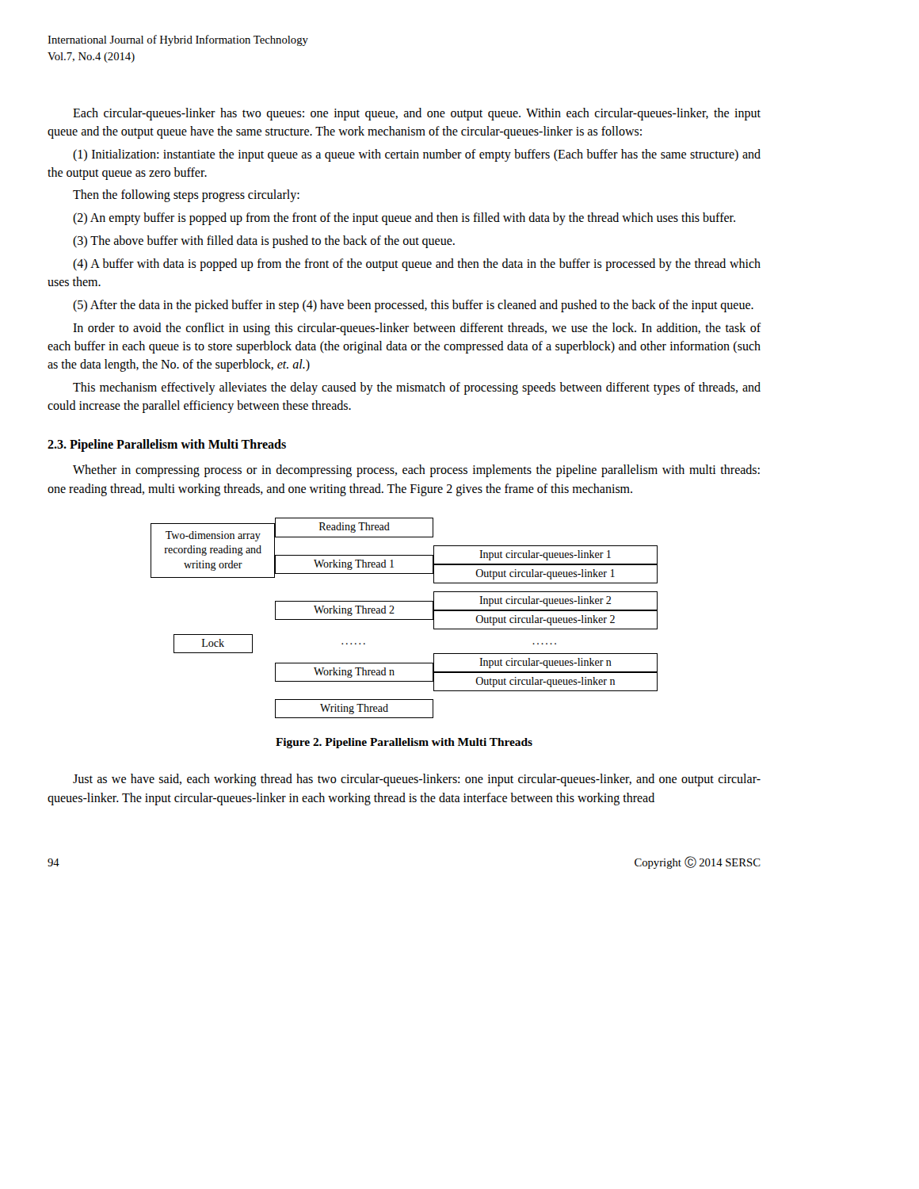International Journal of Hybrid Information Technology
Vol.7, No.4 (2014)
Each circular-queues-linker has two queues: one input queue, and one output queue. Within each circular-queues-linker, the input queue and the output queue have the same structure. The work mechanism of the circular-queues-linker is as follows:
(1) Initialization: instantiate the input queue as a queue with certain number of empty buffers (Each buffer has the same structure) and the output queue as zero buffer.
Then the following steps progress circularly:
(2) An empty buffer is popped up from the front of the input queue and then is filled with data by the thread which uses this buffer.
(3) The above buffer with filled data is pushed to the back of the out queue.
(4) A buffer with data is popped up from the front of the output queue and then the data in the buffer is processed by the thread which uses them.
(5) After the data in the picked buffer in step (4) have been processed, this buffer is cleaned and pushed to the back of the input queue.
In order to avoid the conflict in using this circular-queues-linker between different threads, we use the lock. In addition, the task of each buffer in each queue is to store superblock data (the original data or the compressed data of a superblock) and other information (such as the data length, the No. of the superblock, et. al.)
This mechanism effectively alleviates the delay caused by the mismatch of processing speeds between different types of threads, and could increase the parallel efficiency between these threads.
2.3. Pipeline Parallelism with Multi Threads
Whether in compressing process or in decompressing process, each process implements the pipeline parallelism with multi threads: one reading thread, multi working threads, and one writing thread. The Figure 2 gives the frame of this mechanism.
| Two-dimension array recording reading and writing order | Reading Thread | |
| Working Thread 1 | Input circular-queues-linker 1 Output circular-queues-linker 1 |
| | Working Thread 2 | Input circular-queues-linker 2 Output circular-queues-linker 2 |
| Lock | ...... | ...... |
| | Working Thread n | Input circular-queues-linker n Output circular-queues-linker n |
| | Writing Thread | |
Figure 2. Pipeline Parallelism with Multi Threads
Just as we have said, each working thread has two circular-queues-linkers: one input circular-queues-linker, and one output circular-queues-linker. The input circular-queues-linker in each working thread is the data interface between this working thread
94
Copyright Ⓒ 2014 SERSC